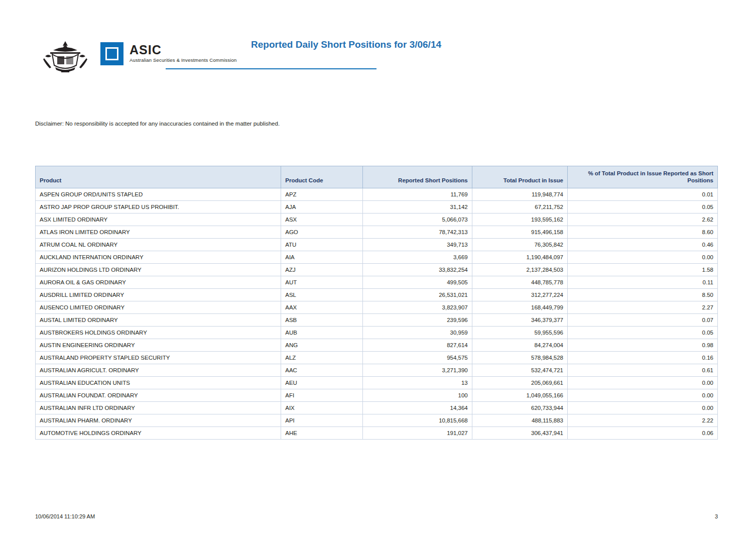ASIC
Australian Securities & Investments Commission
Reported Daily Short Positions for 3/06/14
Disclaimer: No responsibility is accepted for any inaccuracies contained in the matter published.
| Product | Product Code | Reported Short Positions | Total Product in Issue | % of Total Product in Issue Reported as Short Positions |
| --- | --- | --- | --- | --- |
| ASPEN GROUP ORD/UNITS STAPLED | APZ | 11,769 | 119,948,774 | 0.01 |
| ASTRO JAP PROP GROUP STAPLED US PROHIBIT. | AJA | 31,142 | 67,211,752 | 0.05 |
| ASX LIMITED ORDINARY | ASX | 5,066,073 | 193,595,162 | 2.62 |
| ATLAS IRON LIMITED ORDINARY | AGO | 78,742,313 | 915,496,158 | 8.60 |
| ATRUM COAL NL ORDINARY | ATU | 349,713 | 76,305,842 | 0.46 |
| AUCKLAND INTERNATION ORDINARY | AIA | 3,669 | 1,190,484,097 | 0.00 |
| AURIZON HOLDINGS LTD ORDINARY | AZJ | 33,832,254 | 2,137,284,503 | 1.58 |
| AURORA OIL & GAS ORDINARY | AUT | 499,505 | 448,785,778 | 0.11 |
| AUSDRILL LIMITED ORDINARY | ASL | 26,531,021 | 312,277,224 | 8.50 |
| AUSENCO LIMITED ORDINARY | AAX | 3,823,907 | 168,449,799 | 2.27 |
| AUSTAL LIMITED ORDINARY | ASB | 239,596 | 346,379,377 | 0.07 |
| AUSTBROKERS HOLDINGS ORDINARY | AUB | 30,959 | 59,955,596 | 0.05 |
| AUSTIN ENGINEERING ORDINARY | ANG | 827,614 | 84,274,004 | 0.98 |
| AUSTRALAND PROPERTY STAPLED SECURITY | ALZ | 954,575 | 578,984,528 | 0.16 |
| AUSTRALIAN AGRICULT. ORDINARY | AAC | 3,271,390 | 532,474,721 | 0.61 |
| AUSTRALIAN EDUCATION UNITS | AEU | 13 | 205,069,661 | 0.00 |
| AUSTRALIAN FOUNDAT. ORDINARY | AFI | 100 | 1,049,055,166 | 0.00 |
| AUSTRALIAN INFR LTD ORDINARY | AIX | 14,364 | 620,733,944 | 0.00 |
| AUSTRALIAN PHARM. ORDINARY | API | 10,815,668 | 488,115,883 | 2.22 |
| AUTOMOTIVE HOLDINGS ORDINARY | AHE | 191,027 | 306,437,941 | 0.06 |
10/06/2014 11:10:29 AM 3